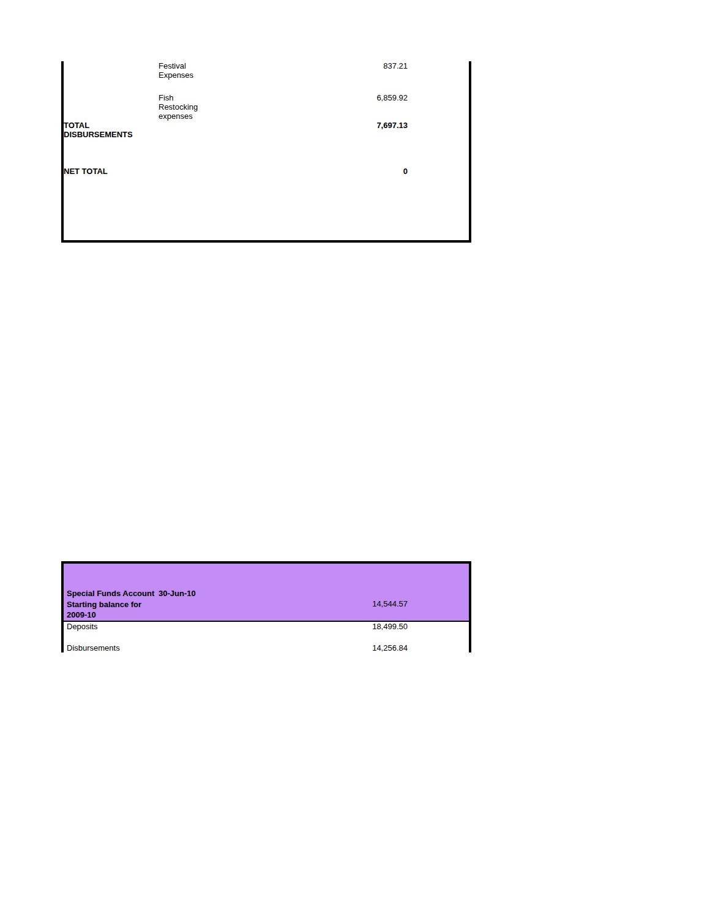| | Festival Expenses | 837.21 |
| | Fish Restocking expenses | 6,859.92 |
| TOTAL DISBURSEMENTS | | 7,697.13 |
| NET TOTAL | | 0 |
| Special Funds Account | 30-Jun-10 | |
| Starting balance for 2009-10 | | 14,544.57 |
| Deposits | | 18,499.50 |
| Disbursements | | 14,256.84 |